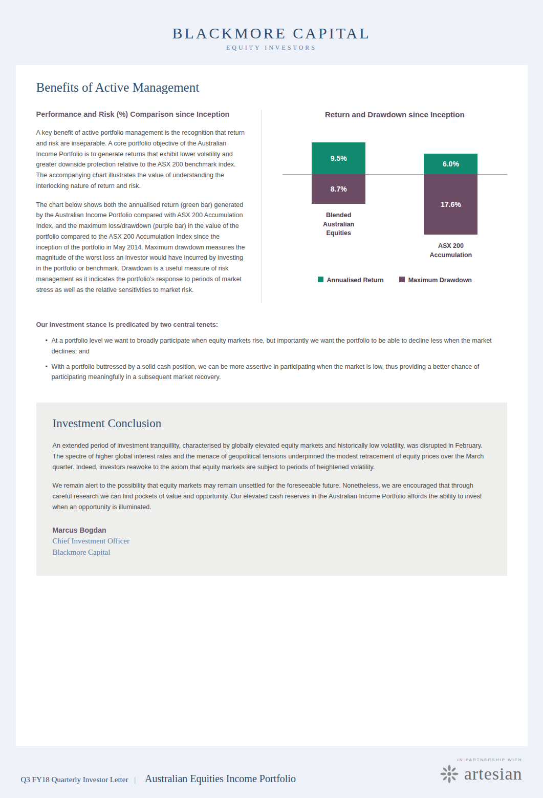BLACKMORE CAPITAL
EQUITY INVESTORS
Benefits of Active Management
Performance and Risk (%) Comparison since Inception
A key benefit of active portfolio management is the recognition that return and risk are inseparable. A core portfolio objective of the Australian Income Portfolio is to generate returns that exhibit lower volatility and greater downside protection relative to the ASX 200 benchmark index. The accompanying chart illustrates the value of understanding the interlocking nature of return and risk.
The chart below shows both the annualised return (green bar) generated by the Australian Income Portfolio compared with ASX 200 Accumulation Index, and the maximum loss/drawdown (purple bar) in the value of the portfolio compared to the ASX 200 Accumulation Index since the inception of the portfolio in May 2014. Maximum drawdown measures the magnitude of the worst loss an investor would have incurred by investing in the portfolio or benchmark. Drawdown is a useful measure of risk management as it indicates the portfolio's response to periods of market stress as well as the relative sensitivities to market risk.
Return and Drawdown since Inception
9.5%
8.7%
Blended Australian
Equities
6.0%
17.6%
ASX 200 Accumulation
Annualised Return
Maximum Drawdown
Our investment stance is predicated by two central tenets:
At a portfolio level we want to broadly participate when equity markets rise, but importantly we want the portfolio to be able to decline less when the market declines; and
With a portfolio buttressed by a solid cash position, we can be more assertive in participating when the market is low, thus providing a better chance of participating meaningfully in a subsequent market recovery.
Investment Conclusion
An extended period of investment tranquillity, characterised by globally elevated equity markets and historically low volatility, was disrupted in February. The spectre of higher global interest rates and the menace of geopolitical tensions underpinned the modest retracement of equity prices over the March quarter. Indeed, investors reawoke to the axiom that equity markets are subject to periods of heightened volatility.
We remain alert to the possibility that equity markets may remain unsettled for the foreseeable future. Nonetheless, we are encouraged that through careful research we can find pockets of value and opportunity. Our elevated cash reserves in the Australian Income Portfolio affords the ability to invest when an opportunity is illuminated.
Marcus Bogdan
Chief Investment Officer
Blackmore Capital
Q3 FY18 Quarterly Investor Letter | Australian Equities Income Portfolio
IN PARTNERSHIP WITH
artesian